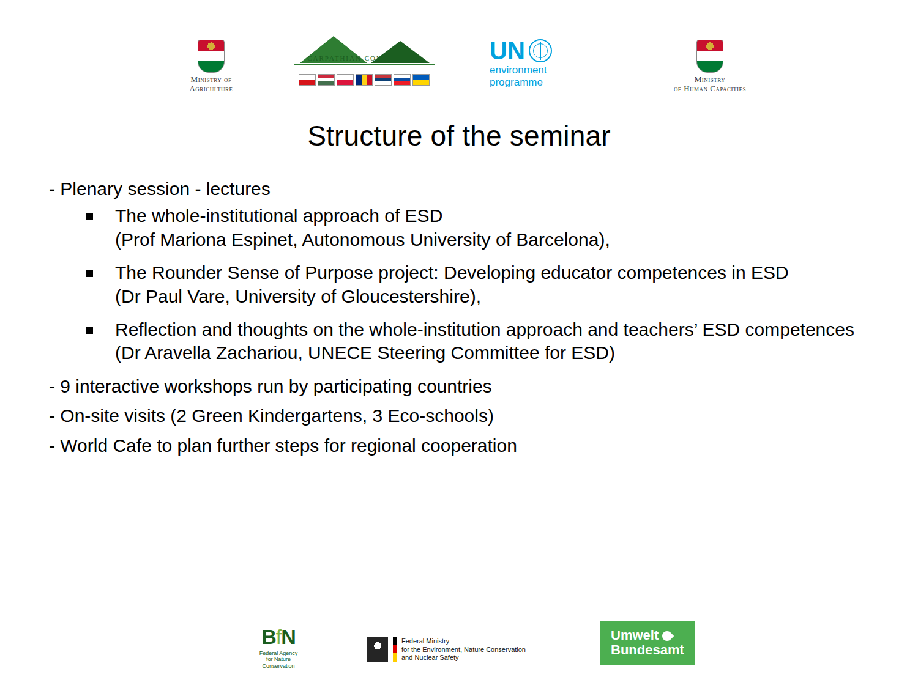Ministry of
Agriculture
CARPATHIAN CONVENTION
UN
environment
programme
Ministry
of Human Capacities
Structure of the seminar
- Plenary session - lectures
The whole-institutional approach of ESD
(Prof Mariona Espinet, Autonomous University of Barcelona),
The Rounder Sense of Purpose project: Developing educator competences in ESD
(Dr Paul Vare, University of Gloucestershire),
Reflection and thoughts on the whole-institution approach and teachers’ ESD competences
(Dr Aravella Zachariou, UNECE Steering Committee for ESD)
- 9 interactive workshops run by participating countries
- On-site visits (2 Green Kindergartens, 3 Eco-schools)
- World Cafe to plan further steps for regional cooperation
Bf N
Federal Agency
for Nature
Conservation
Federal Ministry
for the Environment, Nature Conservation
and Nuclear Safety
Umwelt
Bundesamt